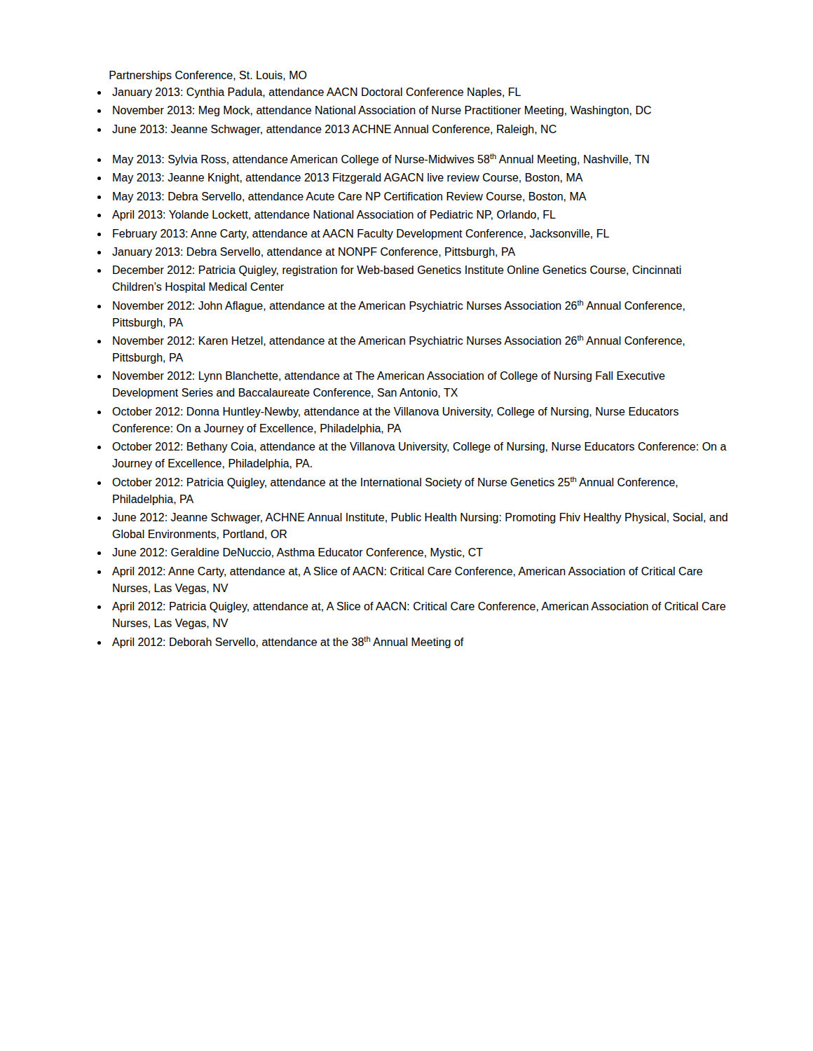Partnerships Conference, St. Louis, MO
January 2013: Cynthia Padula, attendance AACN Doctoral Conference Naples, FL
November 2013: Meg Mock, attendance National Association of Nurse Practitioner Meeting, Washington, DC
June 2013: Jeanne Schwager, attendance 2013 ACHNE Annual Conference, Raleigh, NC
May 2013: Sylvia Ross, attendance American College of Nurse-Midwives 58th Annual Meeting, Nashville, TN
May 2013: Jeanne Knight, attendance 2013 Fitzgerald AGACN live review Course, Boston, MA
May 2013: Debra Servello, attendance Acute Care NP Certification Review Course, Boston, MA
April 2013: Yolande Lockett, attendance National Association of Pediatric NP, Orlando, FL
February 2013: Anne Carty, attendance at AACN Faculty Development Conference, Jacksonville, FL
January 2013: Debra Servello, attendance at NONPF Conference, Pittsburgh, PA
December 2012: Patricia Quigley, registration for Web-based Genetics Institute Online Genetics Course, Cincinnati Children’s Hospital Medical Center
November 2012: John Aflague, attendance at the American Psychiatric Nurses Association 26th Annual Conference, Pittsburgh, PA
November 2012: Karen Hetzel, attendance at the American Psychiatric Nurses Association 26th Annual Conference, Pittsburgh, PA
November 2012: Lynn Blanchette, attendance at The American Association of College of Nursing Fall Executive Development Series and Baccalaureate Conference, San Antonio, TX
October 2012: Donna Huntley-Newby, attendance at the Villanova University, College of Nursing, Nurse Educators Conference: On a Journey of Excellence, Philadelphia, PA
October 2012: Bethany Coia, attendance at the Villanova University, College of Nursing, Nurse Educators Conference: On a Journey of Excellence, Philadelphia, PA.
October 2012: Patricia Quigley, attendance at the International Society of Nurse Genetics 25th Annual Conference, Philadelphia, PA
June 2012: Jeanne Schwager, ACHNE Annual Institute, Public Health Nursing: Promoting Fhiv Healthy Physical, Social, and Global Environments, Portland, OR
June 2012: Geraldine DeNuccio, Asthma Educator Conference, Mystic, CT
April 2012: Anne Carty, attendance at, A Slice of AACN: Critical Care Conference, American Association of Critical Care Nurses, Las Vegas, NV
April 2012: Patricia Quigley, attendance at, A Slice of AACN: Critical Care Conference, American Association of Critical Care Nurses, Las Vegas, NV
April 2012: Deborah Servello, attendance at the 38th Annual Meeting of